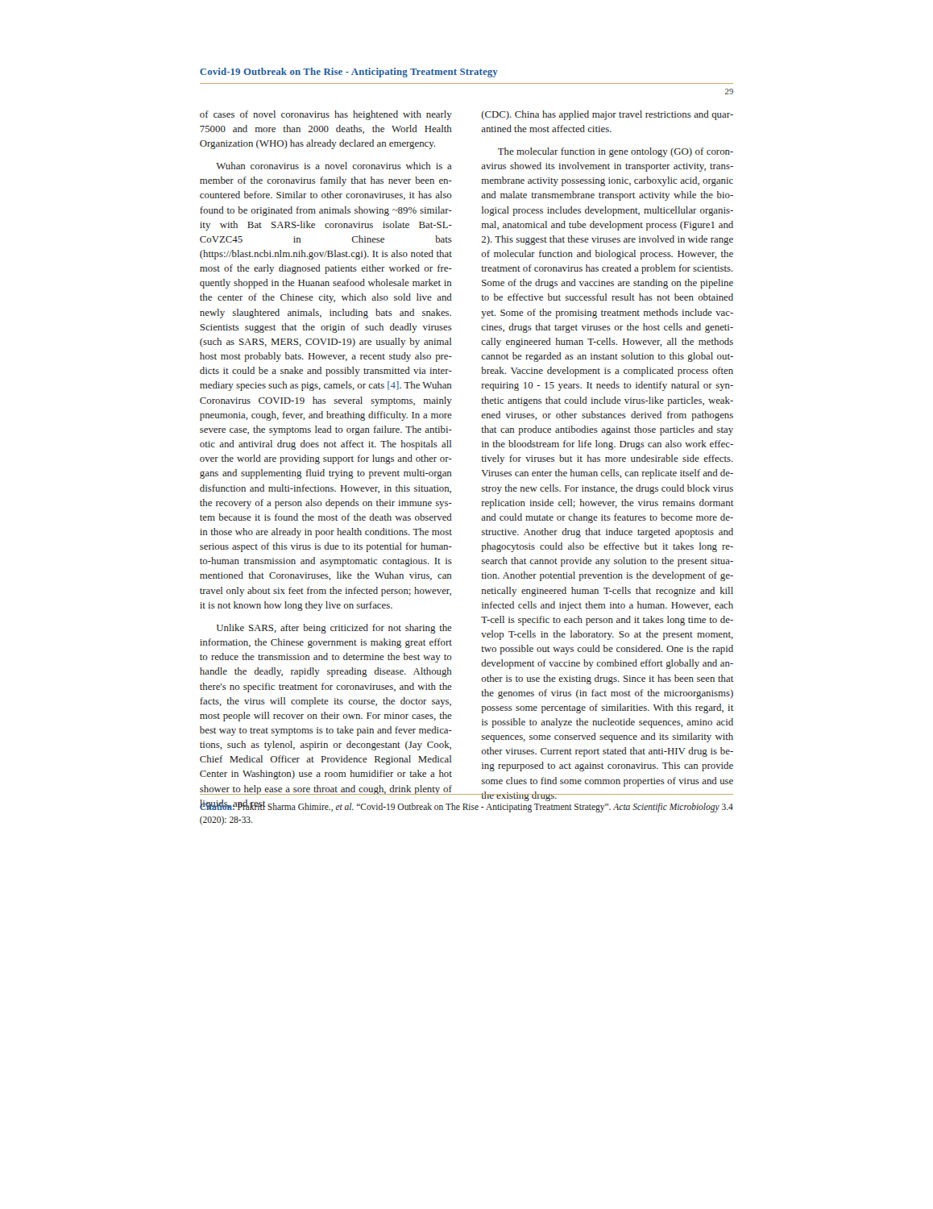Covid-19 Outbreak on The Rise - Anticipating Treatment Strategy
29
of cases of novel coronavirus has heightened with nearly 75000 and more than 2000 deaths, the World Health Organization (WHO) has already declared an emergency.
Wuhan coronavirus is a novel coronavirus which is a member of the coronavirus family that has never been encountered before. Similar to other coronaviruses, it has also found to be originated from animals showing ~89% similarity with Bat SARS-like coronavirus isolate Bat-SL-CoVZC45 in Chinese bats (https://blast.ncbi.nlm.nih.gov/Blast.cgi). It is also noted that most of the early diagnosed patients either worked or frequently shopped in the Huanan seafood wholesale market in the center of the Chinese city, which also sold live and newly slaughtered animals, including bats and snakes. Scientists suggest that the origin of such deadly viruses (such as SARS, MERS, COVID-19) are usually by animal host most probably bats. However, a recent study also predicts it could be a snake and possibly transmitted via intermediary species such as pigs, camels, or cats [4]. The Wuhan Coronavirus COVID-19 has several symptoms, mainly pneumonia, cough, fever, and breathing difficulty. In a more severe case, the symptoms lead to organ failure. The antibiotic and antiviral drug does not affect it. The hospitals all over the world are providing support for lungs and other organs and supplementing fluid trying to prevent multi-organ disfunction and multi-infections. However, in this situation, the recovery of a person also depends on their immune system because it is found the most of the death was observed in those who are already in poor health conditions. The most serious aspect of this virus is due to its potential for human-to-human transmission and asymptomatic contagious. It is mentioned that Coronaviruses, like the Wuhan virus, can travel only about six feet from the infected person; however, it is not known how long they live on surfaces.
Unlike SARS, after being criticized for not sharing the information, the Chinese government is making great effort to reduce the transmission and to determine the best way to handle the deadly, rapidly spreading disease. Although there's no specific treatment for coronaviruses, and with the facts, the virus will complete its course, the doctor says, most people will recover on their own. For minor cases, the best way to treat symptoms is to take pain and fever medications, such as tylenol, aspirin or decongestant (Jay Cook, Chief Medical Officer at Providence Regional Medical Center in Washington) use a room humidifier or take a hot shower to help ease a sore throat and cough, drink plenty of liquids, and rest
(CDC). China has applied major travel restrictions and quarantined the most affected cities.
The molecular function in gene ontology (GO) of coronavirus showed its involvement in transporter activity, transmembrane activity possessing ionic, carboxylic acid, organic and malate transmembrane transport activity while the biological process includes development, multicellular organismal, anatomical and tube development process (Figure1 and 2). This suggest that these viruses are involved in wide range of molecular function and biological process. However, the treatment of coronavirus has created a problem for scientists. Some of the drugs and vaccines are standing on the pipeline to be effective but successful result has not been obtained yet. Some of the promising treatment methods include vaccines, drugs that target viruses or the host cells and genetically engineered human T-cells. However, all the methods cannot be regarded as an instant solution to this global outbreak. Vaccine development is a complicated process often requiring 10 - 15 years. It needs to identify natural or synthetic antigens that could include virus-like particles, weakened viruses, or other substances derived from pathogens that can produce antibodies against those particles and stay in the bloodstream for life long. Drugs can also work effectively for viruses but it has more undesirable side effects. Viruses can enter the human cells, can replicate itself and destroy the new cells. For instance, the drugs could block virus replication inside cell; however, the virus remains dormant and could mutate or change its features to become more destructive. Another drug that induce targeted apoptosis and phagocytosis could also be effective but it takes long research that cannot provide any solution to the present situation. Another potential prevention is the development of genetically engineered human T-cells that recognize and kill infected cells and inject them into a human. However, each T-cell is specific to each person and it takes long time to develop T-cells in the laboratory. So at the present moment, two possible out ways could be considered. One is the rapid development of vaccine by combined effort globally and another is to use the existing drugs. Since it has been seen that the genomes of virus (in fact most of the microorganisms) possess some percentage of similarities. With this regard, it is possible to analyze the nucleotide sequences, amino acid sequences, some conserved sequence and its similarity with other viruses. Current report stated that anti-HIV drug is being repurposed to act against coronavirus. This can provide some clues to find some common properties of virus and use the existing drugs.
Citation: Prakriti Sharma Ghimire., et al. “Covid-19 Outbreak on The Rise - Anticipating Treatment Strategy”. Acta Scientific Microbiology 3.4 (2020): 28-33.